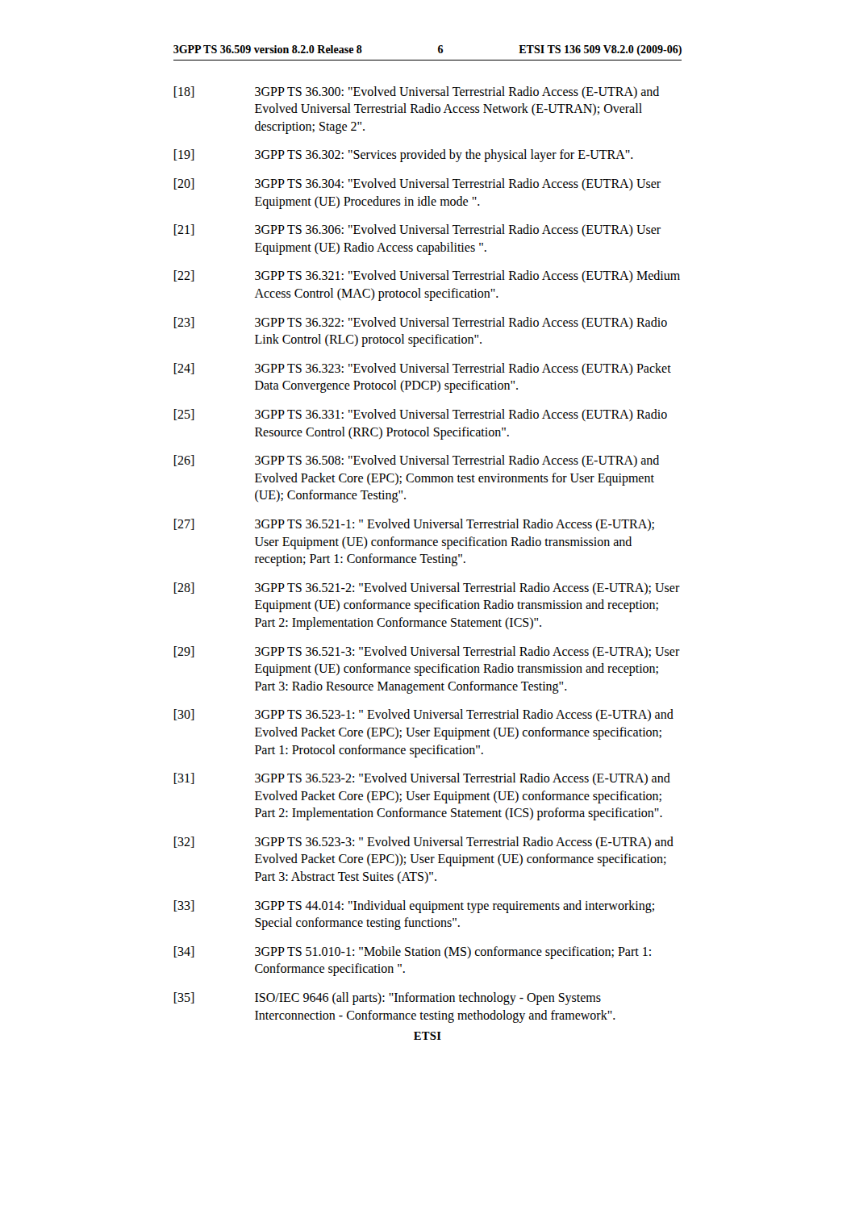3GPP TS 36.509 version 8.2.0 Release 8 6 ETSI TS 136 509 V8.2.0 (2009-06)
| [18] | 3GPP TS 36.300: "Evolved Universal Terrestrial Radio Access (E-UTRA) and Evolved Universal Terrestrial Radio Access Network (E-UTRAN); Overall description; Stage 2". |
| [19] | 3GPP TS 36.302: "Services provided by the physical layer for E-UTRA". |
| [20] | 3GPP TS 36.304: "Evolved Universal Terrestrial Radio Access (EUTRA) User Equipment (UE) Procedures in idle mode ". |
| [21] | 3GPP TS 36.306: "Evolved Universal Terrestrial Radio Access (EUTRA) User Equipment (UE) Radio Access capabilities ". |
| [22] | 3GPP TS 36.321: "Evolved Universal Terrestrial Radio Access (EUTRA) Medium Access Control (MAC) protocol specification". |
| [23] | 3GPP TS 36.322: "Evolved Universal Terrestrial Radio Access (EUTRA) Radio Link Control (RLC) protocol specification". |
| [24] | 3GPP TS 36.323: "Evolved Universal Terrestrial Radio Access (EUTRA) Packet Data Convergence Protocol (PDCP) specification". |
| [25] | 3GPP TS 36.331: "Evolved Universal Terrestrial Radio Access (EUTRA) Radio Resource Control (RRC) Protocol Specification". |
| [26] | 3GPP TS 36.508: "Evolved Universal Terrestrial Radio Access (E-UTRA) and Evolved Packet Core (EPC); Common test environments for User Equipment (UE); Conformance Testing". |
| [27] | 3GPP TS 36.521-1: " Evolved Universal Terrestrial Radio Access (E-UTRA); User Equipment (UE) conformance specification Radio transmission and reception; Part 1: Conformance Testing". |
| [28] | 3GPP TS 36.521-2: "Evolved Universal Terrestrial Radio Access (E-UTRA); User Equipment (UE) conformance specification Radio transmission and reception; Part 2: Implementation Conformance Statement (ICS)". |
| [29] | 3GPP TS 36.521-3: "Evolved Universal Terrestrial Radio Access (E-UTRA); User Equipment (UE) conformance specification Radio transmission and reception; Part 3: Radio Resource Management Conformance Testing". |
| [30] | 3GPP TS 36.523-1: " Evolved Universal Terrestrial Radio Access (E-UTRA) and Evolved Packet Core (EPC); User Equipment (UE) conformance specification; Part 1: Protocol conformance specification". |
| [31] | 3GPP TS 36.523-2: "Evolved Universal Terrestrial Radio Access (E-UTRA) and Evolved Packet Core (EPC); User Equipment (UE) conformance specification; Part 2: Implementation Conformance Statement (ICS) proforma specification". |
| [32] | 3GPP TS 36.523-3: " Evolved Universal Terrestrial Radio Access (E-UTRA) and Evolved Packet Core (EPC)); User Equipment (UE) conformance specification; Part 3: Abstract Test Suites (ATS)". |
| [33] | 3GPP TS 44.014: "Individual equipment type requirements and interworking; Special conformance testing functions". |
| [34] | 3GPP TS 51.010-1: "Mobile Station (MS) conformance specification; Part 1: Conformance specification ". |
| [35] | ISO/IEC 9646 (all parts): "Information technology - Open Systems Interconnection - Conformance testing methodology and framework". |
ETSI